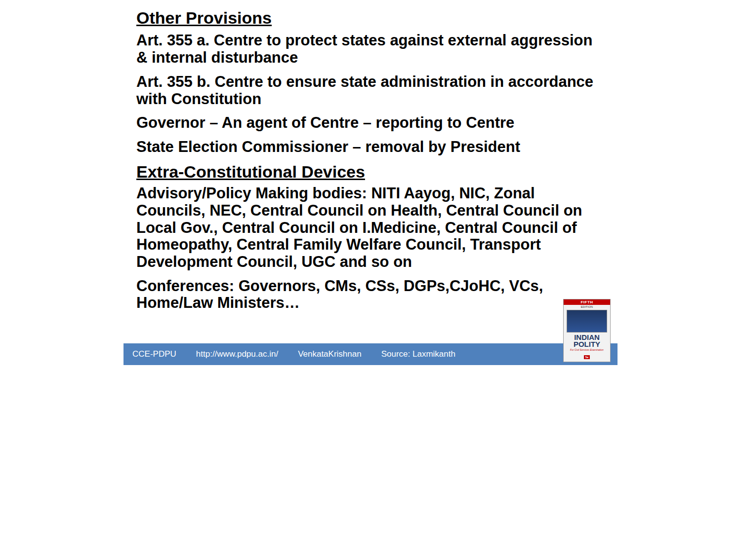Other Provisions
Art. 355 a. Centre to protect states against external aggression & internal disturbance
Art. 355 b. Centre to ensure state administration in accordance with Constitution
Governor – An agent of Centre – reporting to Centre
State Election Commissioner – removal by President
Extra-Constitutional Devices
Advisory/Policy Making bodies: NITI Aayog, NIC, Zonal Councils, NEC, Central Council on Health, Central Council on Local Gov., Central Council on I.Medicine, Central Council of Homeopathy, Central Family Welfare Council, Transport Development Council, UGC and so on
Conferences: Governors, CMs, CSs, DGPs,CJoHC, VCs, Home/Law Ministers…
FIFTH
EDITION
INDIAN
POLITY
For Civil Services Examination
5e
M Laxmikanth
CCE-PDPU http://www.pdpu.ac.in/ VenkataKrishnan Source: Laxmikanth